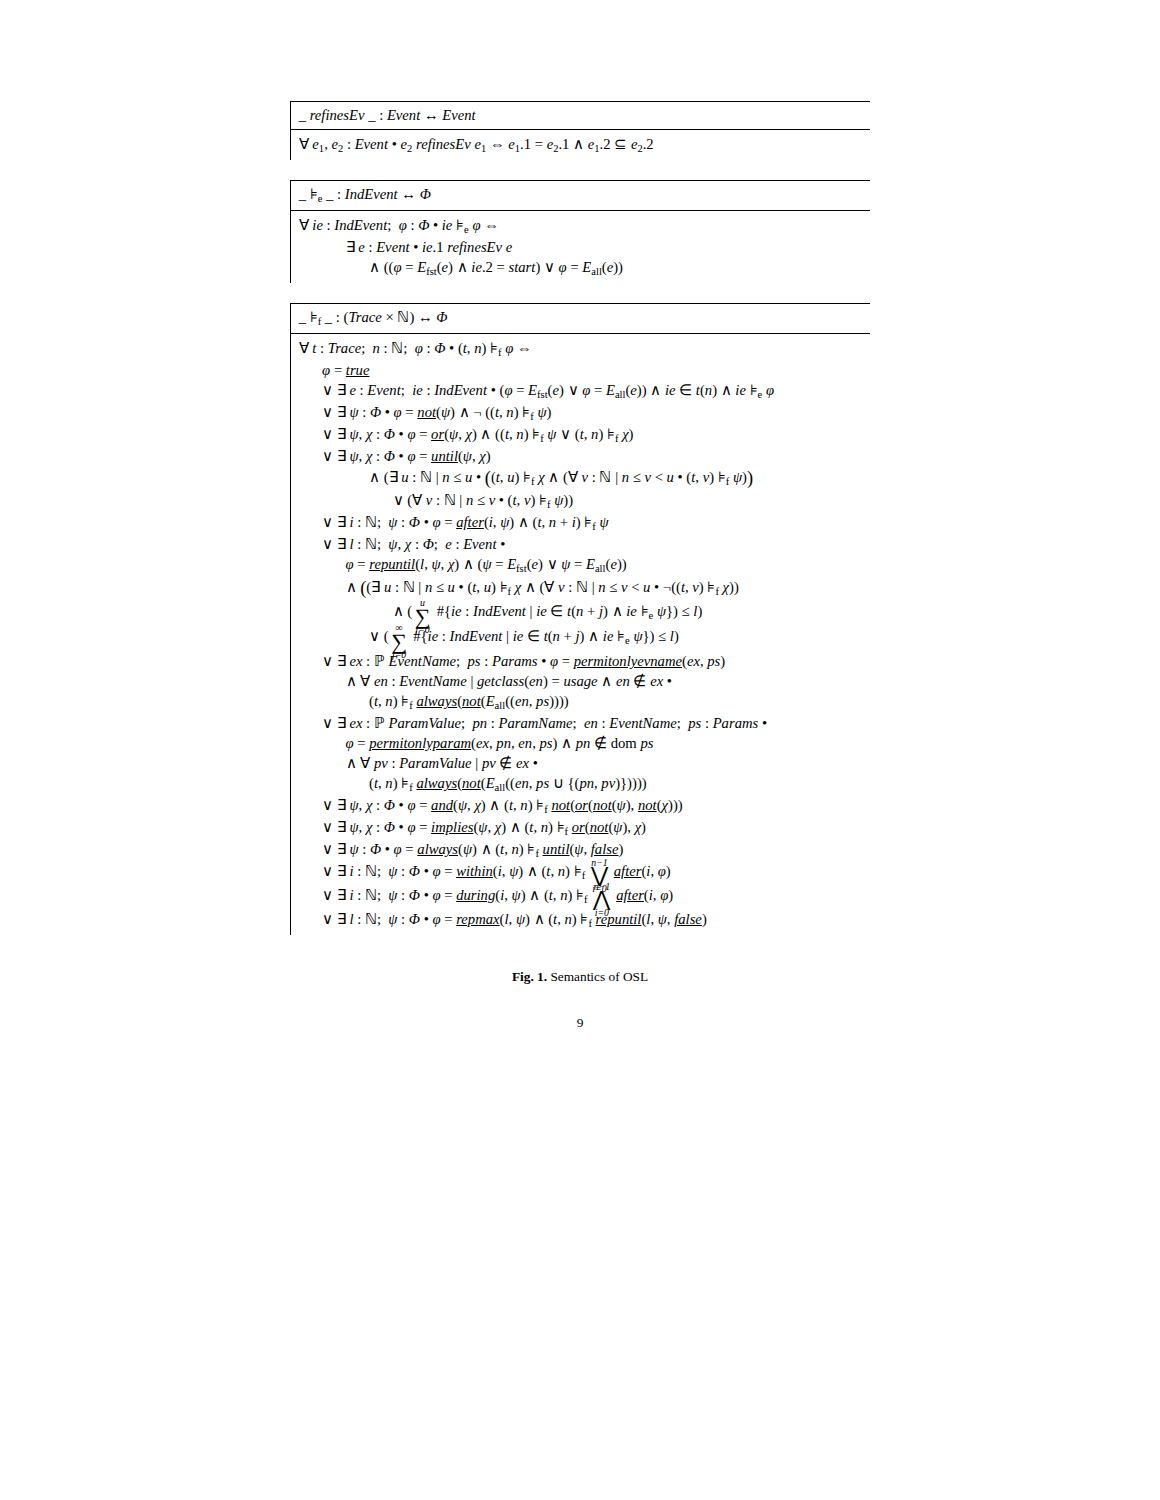_ refinesEv _ : Event ↔ Event
∀ e 1, e 2 : Event • e 2 refinesEv e 1 ⇔ e 1.1 = e 2.1 ∧ e 1.2 ⊆ e 2.2
_ ⊧e _ : IndEvent ↔ Φ
∀ ie : IndEvent; φ : Φ • ie ⊧e φ ⇔
∃ e : Event • ie.1 refinesEv e
∧ ((φ = Efst(e) ∧ ie.2 = start) ∨ φ = Eall(e))
_ ⊧f _ : (Trace × ℕ) ↔ Φ
∀ t : Trace; n : ℕ; φ : Φ • (t, n) ⊧f φ ⇔
φ = true
∨ ∃ e : Event; ie : IndEvent • (φ = Efst(e) ∨ φ = Eall(e)) ∧ ie ∈ t(n) ∧ ie ⊧e φ
∨ ∃ ψ : Φ • φ = not(ψ) ∧ ¬ ((t, n) ⊧f ψ)
∨ ∃ ψ, χ : Φ • φ = or(ψ, χ) ∧ ((t, n) ⊧f ψ ∨ (t, n) ⊧f χ)
∨ ∃ ψ, χ : Φ • φ = until(ψ, χ)
∧ (∃ u : ℕ | n ≤ u • ((t, u) ⊧f χ ∧ (∀ v : ℕ | n ≤ v < u • (t, v) ⊧f ψ))
∨ (∀ v : ℕ | n ≤ v • (t, v) ⊧f ψ))
∨ ∃ i : ℕ; ψ : Φ • φ = after(i, ψ) ∧ (t, n + i) ⊧f ψ
∨ ∃ l : ℕ; ψ, χ : Φ; e : Event •
φ = repuntil(l, ψ, χ) ∧ (ψ = Efst(e) ∨ ψ = Eall(e))
∧ ((∃ u : ℕ | n ≤ u • (t, u) ⊧f χ ∧ (∀ v : ℕ | n ≤ v < u • ¬((t, v) ⊧f χ))
∧ (∑uj=0 #{ie : IndEvent | ie ∈ t(n + j) ∧ ie ⊧e ψ}) ≤ l)
∨ (∑∞j=0 #{ie : IndEvent | ie ∈ t(n + j) ∧ ie ⊧e ψ}) ≤ l)
∨ ∃ ex : ℙ EventName; ps : Params • φ = permitonlyevname(ex, ps)
∧ ∀ en : EventName | getclass(en) = usage ∧ en ∉ ex •
(t, n) ⊧f always(not(Eall((en, ps))))
∨ ∃ ex : ℙ ParamValue; pn : ParamName; en : EventName; ps : Params •
φ = permitonlyparam(ex, pn, en, ps) ∧ pn ∉ dom ps
∧ ∀ pv : ParamValue | pv ∉ ex •
(t, n) ⊧f always(not(Eall((en, ps ∪ {(pn, pv)}))))
∨ ∃ ψ, χ : Φ • φ = and(ψ, χ) ∧ (t, n) ⊧f not(or(not(ψ), not(χ)))
∨ ∃ ψ, χ : Φ • φ = implies(ψ, χ) ∧ (t, n) ⊧f or(not(ψ), χ)
∨ ∃ ψ : Φ • φ = always(ψ) ∧ (t, n) ⊧f until(ψ, false)
∨ ∃ i : ℕ; ψ : Φ • φ = within(i, ψ) ∧ (t, n) ⊧f ⋁n−1 i=0 after(i, φ)
∨ ∃ i : ℕ; ψ : Φ • φ = during(i, ψ) ∧ (t, n) ⊧f ⋀n−1 i=0 after(i, φ)
∨ ∃ l : ℕ; ψ : Φ • φ = repmax(l, ψ) ∧ (t, n) ⊧f repuntil(l, ψ, false)
Fig. 1. Semantics of OSL
9